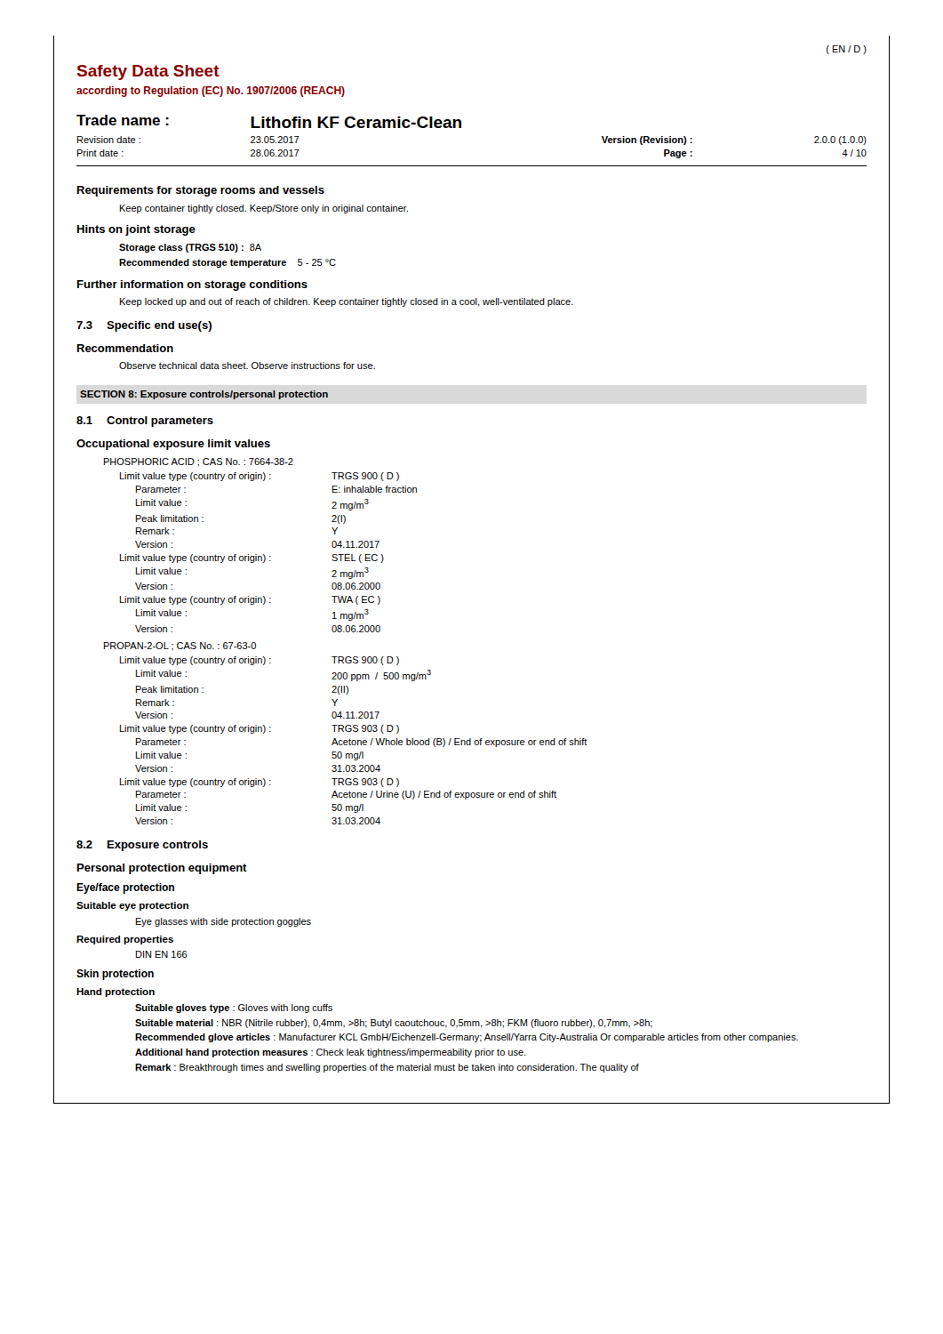( EN / D )
Safety Data Sheet
according to Regulation (EC) No. 1907/2006 (REACH)
| Trade name : | Lithofin KF Ceramic-Clean |
| Revision date : | 23.05.2017 | Version (Revision) : | 2.0.0 (1.0.0) |
| Print date : | 28.06.2017 | Page : | 4 / 10 |
Requirements for storage rooms and vessels
Keep container tightly closed. Keep/Store only in original container.
Hints on joint storage
Storage class (TRGS 510) : 8A
Recommended storage temperature 5 - 25 °C
Further information on storage conditions
Keep locked up and out of reach of children. Keep container tightly closed in a cool, well-ventilated place.
7.3 Specific end use(s)
Recommendation
Observe technical data sheet. Observe instructions for use.
SECTION 8: Exposure controls/personal protection
8.1 Control parameters
Occupational exposure limit values
PHOSPHORIC ACID ; CAS No. : 7664-38-2
| Limit value type (country of origin) : | TRGS 900 ( D ) |
| Parameter : | E: inhalable fraction |
| Limit value : | 2 mg/m 3 |
| Peak limitation : | 2(I) |
| Remark : | Y |
| Version : | 04.11.2017 |
| Limit value type (country of origin) : | STEL ( EC ) |
| Limit value : | 2 mg/m 3 |
| Version : | 08.06.2000 |
| Limit value type (country of origin) : | TWA ( EC ) |
| Limit value : | 1 mg/m 3 |
| Version : | 08.06.2000 |
PROPAN-2-OL ; CAS No. : 67-63-0
| Limit value type (country of origin) : | TRGS 900 ( D ) |
| Limit value : | 200 ppm / 500 mg/m 3 |
| Peak limitation : | 2(II) |
| Remark : | Y |
| Version : | 04.11.2017 |
| Limit value type (country of origin) : | TRGS 903 ( D ) |
| Parameter : | Acetone / Whole blood (B) / End of exposure or end of shift |
| Limit value : | 50 mg/l |
| Version : | 31.03.2004 |
| Limit value type (country of origin) : | TRGS 903 ( D ) |
| Parameter : | Acetone / Urine (U) / End of exposure or end of shift |
| Limit value : | 50 mg/l |
| Version : | 31.03.2004 |
8.2 Exposure controls
Personal protection equipment
Eye/face protection
Suitable eye protection
Eye glasses with side protection goggles
Required properties
DIN EN 166
Skin protection
Hand protection
Suitable gloves type : Gloves with long cuffs
Suitable material : NBR (Nitrile rubber), 0,4mm, >8h; Butyl caoutchouc, 0,5mm, >8h; FKM (fluoro rubber), 0,7mm, >8h;
Recommended glove articles : Manufacturer KCL GmbH/Eichenzell-Germany; Ansell/Yarra City-Australia Or comparable articles from other companies.
Additional hand protection measures : Check leak tightness/impermeability prior to use.
Remark : Breakthrough times and swelling properties of the material must be taken into consideration. The quality of